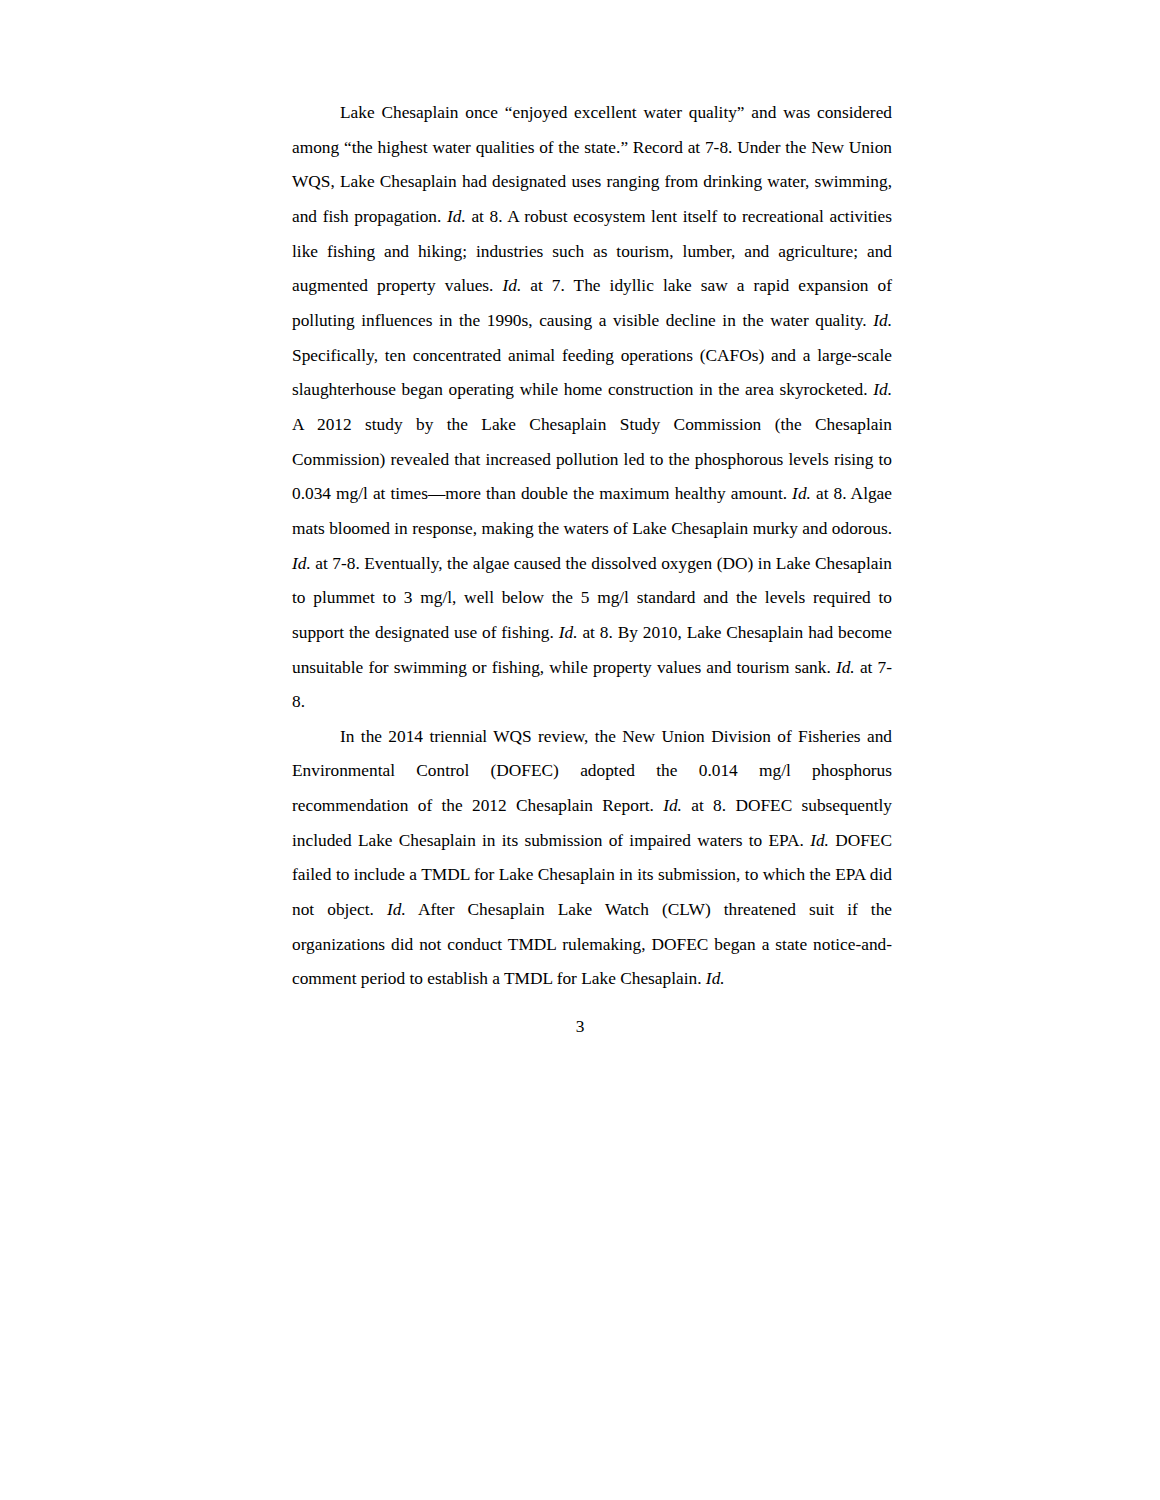Lake Chesaplain once “enjoyed excellent water quality” and was considered among “the highest water qualities of the state.” Record at 7-8. Under the New Union WQS, Lake Chesaplain had designated uses ranging from drinking water, swimming, and fish propagation. Id. at 8. A robust ecosystem lent itself to recreational activities like fishing and hiking; industries such as tourism, lumber, and agriculture; and augmented property values. Id. at 7. The idyllic lake saw a rapid expansion of polluting influences in the 1990s, causing a visible decline in the water quality. Id. Specifically, ten concentrated animal feeding operations (CAFOs) and a large-scale slaughterhouse began operating while home construction in the area skyrocketed. Id. A 2012 study by the Lake Chesaplain Study Commission (the Chesaplain Commission) revealed that increased pollution led to the phosphorous levels rising to 0.034 mg/l at times—more than double the maximum healthy amount. Id. at 8. Algae mats bloomed in response, making the waters of Lake Chesaplain murky and odorous. Id. at 7-8. Eventually, the algae caused the dissolved oxygen (DO) in Lake Chesaplain to plummet to 3 mg/l, well below the 5 mg/l standard and the levels required to support the designated use of fishing. Id. at 8. By 2010, Lake Chesaplain had become unsuitable for swimming or fishing, while property values and tourism sank. Id. at 7-8.
In the 2014 triennial WQS review, the New Union Division of Fisheries and Environmental Control (DOFEC) adopted the 0.014 mg/l phosphorus recommendation of the 2012 Chesaplain Report. Id. at 8. DOFEC subsequently included Lake Chesaplain in its submission of impaired waters to EPA. Id. DOFEC failed to include a TMDL for Lake Chesaplain in its submission, to which the EPA did not object. Id. After Chesaplain Lake Watch (CLW) threatened suit if the organizations did not conduct TMDL rulemaking, DOFEC began a state notice-and-comment period to establish a TMDL for Lake Chesaplain. Id.
3